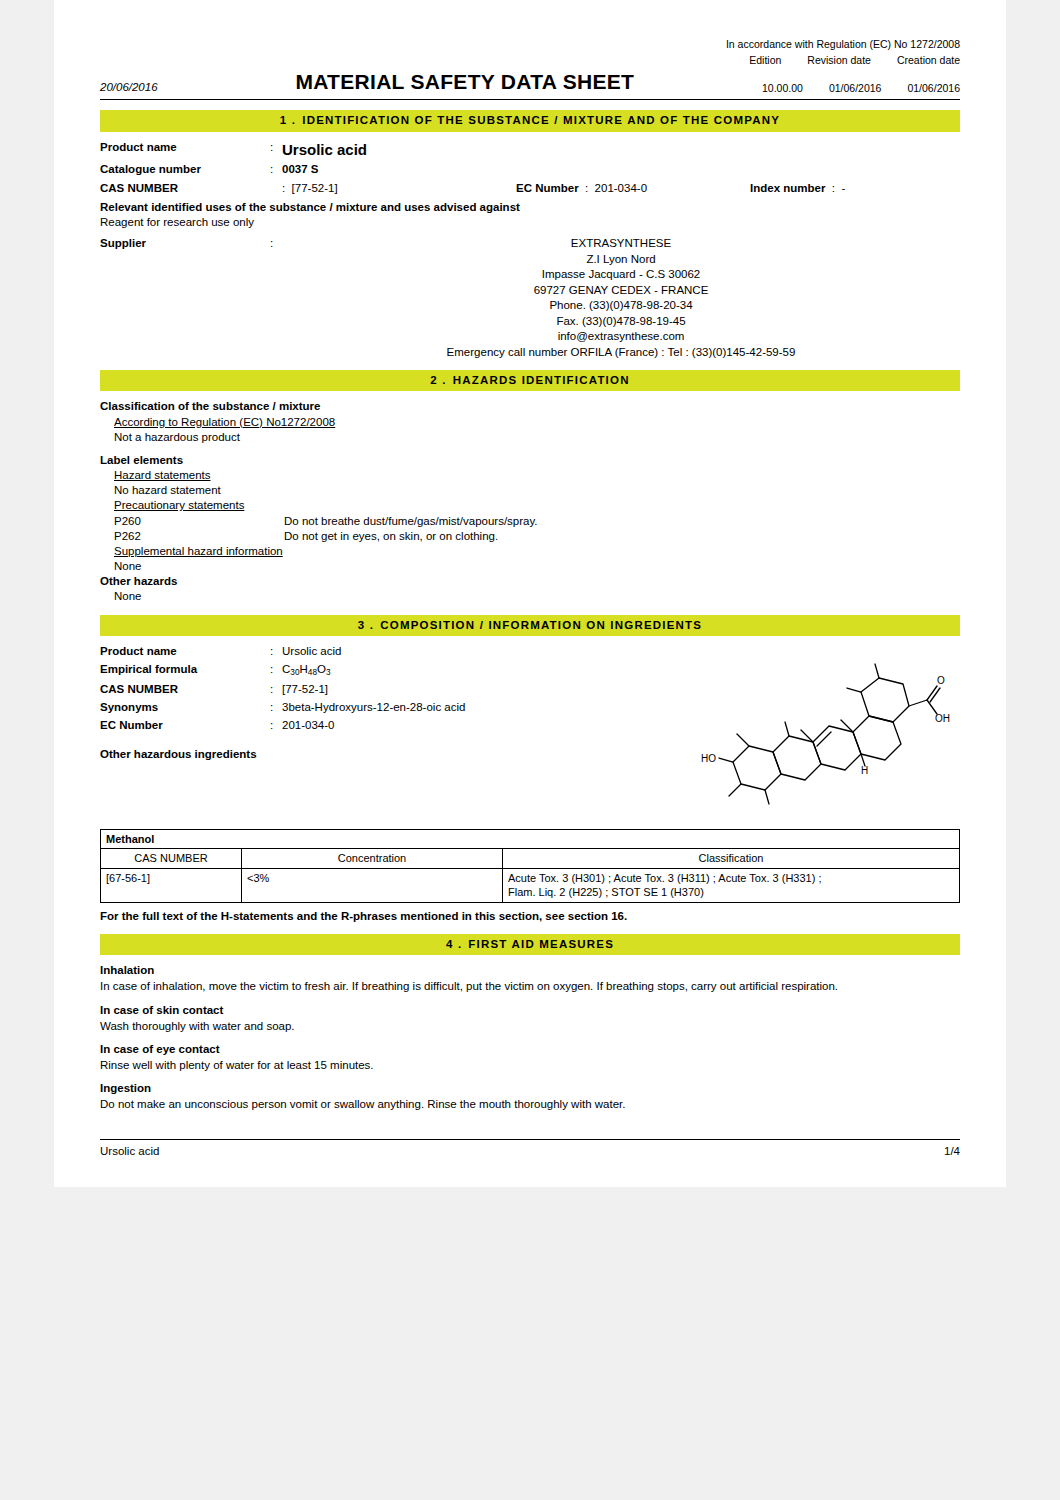In accordance with Regulation (EC) No 1272/2008
Edition Revision date Creation date
20/06/2016
MATERIAL SAFETY DATA SHEET
10.00.00 01/06/2016 01/06/2016
1 . IDENTIFICATION OF THE SUBSTANCE / MIXTURE AND OF THE COMPANY
Product name
:
Ursolic acid
Catalogue number
:
0037 S
CAS NUMBER
: [77-52-1]
EC Number : 201-034-0
Index number : -
Relevant identified uses of the substance / mixture and uses advised against
Reagent for research use only
Supplier
:
EXTRASYNTHESE
Z.I Lyon Nord
Impasse Jacquard - C.S 30062
69727 GENAY CEDEX - FRANCE
Phone. (33)(0)478-98-20-34
Fax. (33)(0)478-98-19-45
info@extrasynthese.com
Emergency call number ORFILA (France) : Tel : (33)(0)145-42-59-59
2 . HAZARDS IDENTIFICATION
Classification of the substance / mixture
According to Regulation (EC) No1272/2008
Not a hazardous product
Label elements
Hazard statements
No hazard statement
Precautionary statements
P260
Do not breathe dust/fume/gas/mist/vapours/spray.
P262
Do not get in eyes, on skin, or on clothing.
Supplemental hazard information
None
Other hazards
None
3 . COMPOSITION / INFORMATION ON INGREDIENTS
Product name
:
Ursolic acid
Empirical formula
:
C30H48O3
CAS NUMBER
:
[77-52-1]
Synonyms
:
3beta-Hydroxyurs-12-en-28-oic acid
EC Number
:
201-034-0
Other hazardous ingredients
O OH H HO
| Methanol |
| CAS NUMBER | Concentration | Classification |
| [67-56-1] | <3% | Acute Tox. 3 (H301) ; Acute Tox. 3 (H311) ; Acute Tox. 3 (H331) ; Flam. Liq. 2 (H225) ; STOT SE 1 (H370) |
For the full text of the H-statements and the R-phrases mentioned in this section, see section 16.
4 . FIRST AID MEASURES
Inhalation
In case of inhalation, move the victim to fresh air. If breathing is difficult, put the victim on oxygen. If breathing stops, carry out artificial respiration.
In case of skin contact
Wash thoroughly with water and soap.
In case of eye contact
Rinse well with plenty of water for at least 15 minutes.
Ingestion
Do not make an unconscious person vomit or swallow anything. Rinse the mouth thoroughly with water.
Ursolic acid
1/4